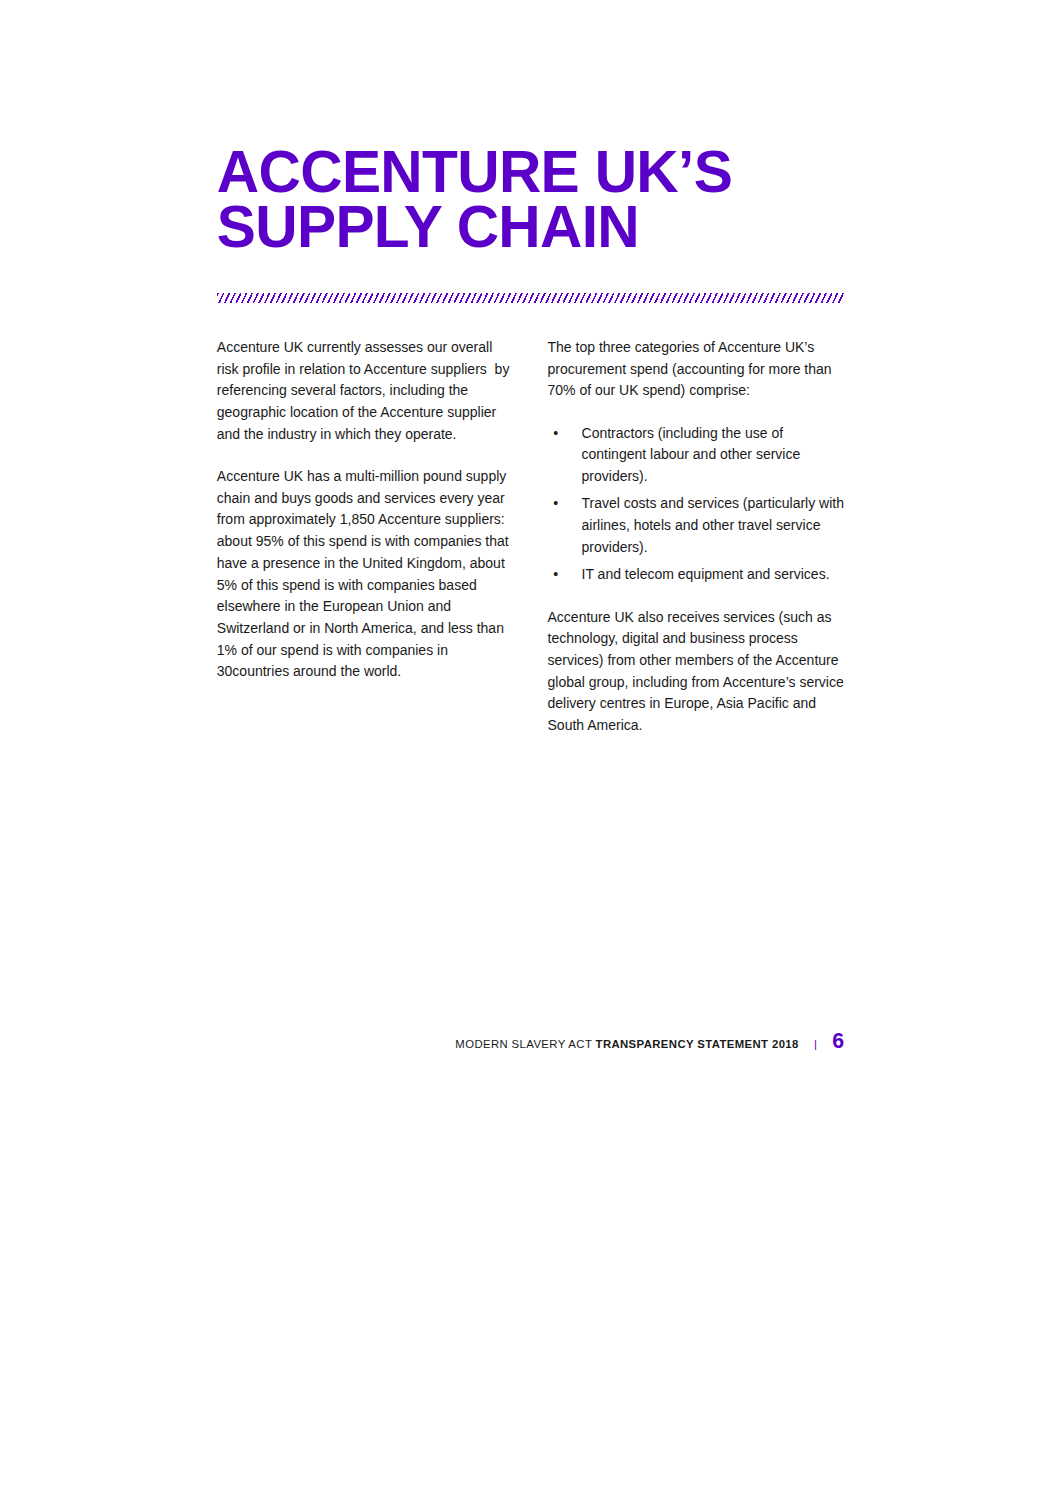Accenture UK’s
Supply Chain
Accenture UK currently assesses our overall risk profile in relation to Accenture suppliers by referencing several factors, including the geographic location of the Accenture supplier and the industry in which they operate.
Accenture UK has a multi-million pound supply chain and buys goods and services every year from approximately 1,850 Accenture suppliers: about 95% of this spend is with companies that have a presence in the United Kingdom, about 5% of this spend is with companies based elsewhere in the European Union and Switzerland or in North America, and less than 1% of our spend is with companies in 30countries around the world.
The top three categories of Accenture UK’s procurement spend (accounting for more than 70% of our UK spend) comprise:
Contractors (including the use of contingent labour and other service providers).
Travel costs and services (particularly with airlines, hotels and other travel service providers).
IT and telecom equipment and services.
Accenture UK also receives services (such as technology, digital and business process services) from other members of the Accenture global group, including from Accenture’s service delivery centres in Europe, Asia Pacific and South America.
Modern Slavery Act Transparency Statement 2018 | 6